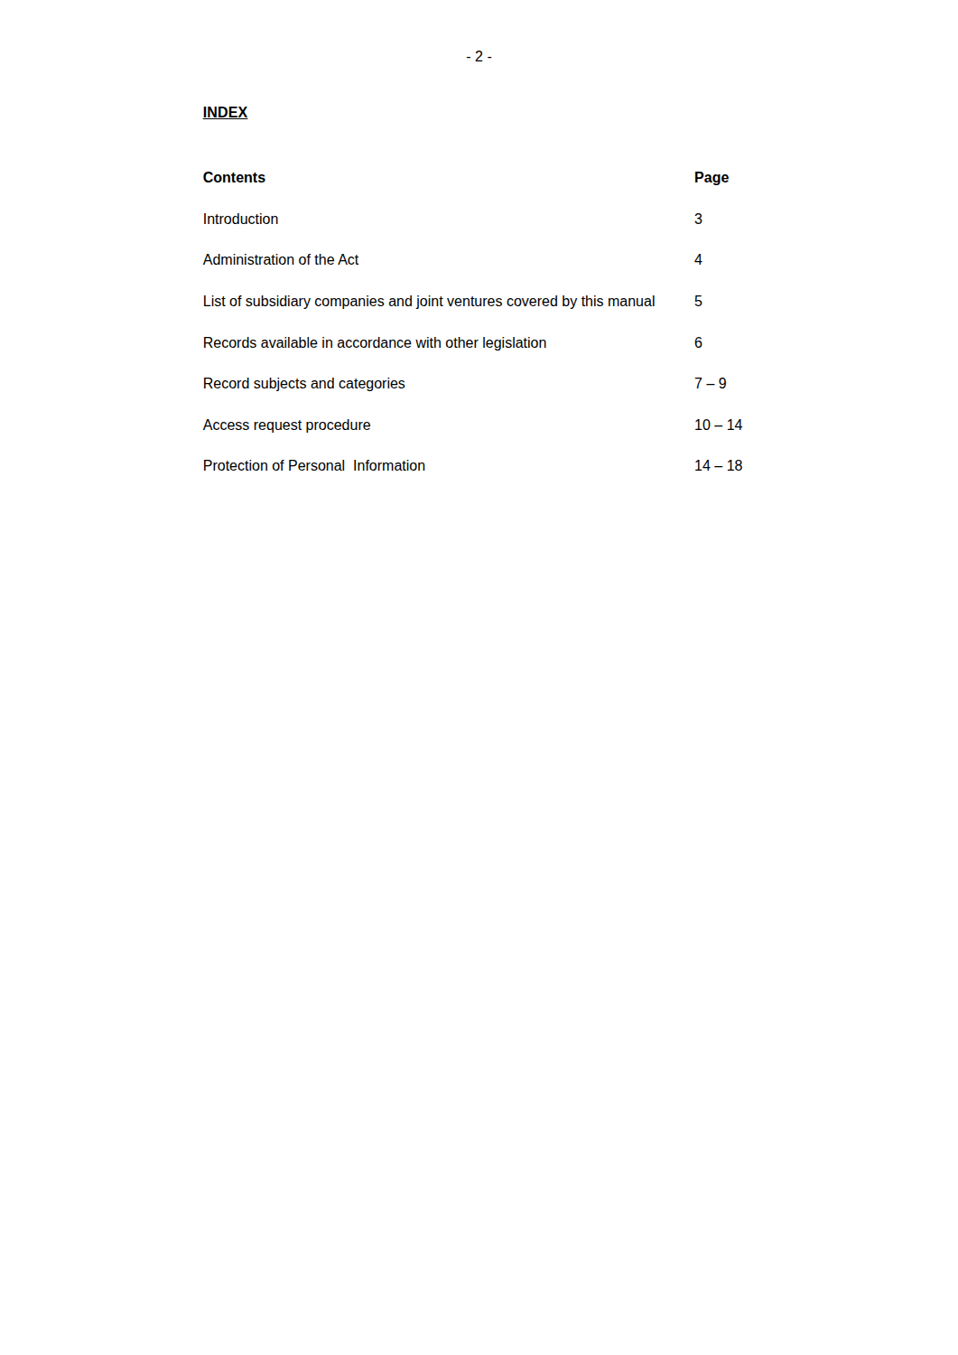- 2 -
INDEX
| Contents | Page |
| --- | --- |
| Introduction | 3 |
| Administration of the Act | 4 |
| List of subsidiary companies and joint ventures covered by this manual | 5 |
| Records available in accordance with other legislation | 6 |
| Record subjects and categories | 7 – 9 |
| Access request procedure | 10 – 14 |
| Protection of Personal Information | 14 – 18 |